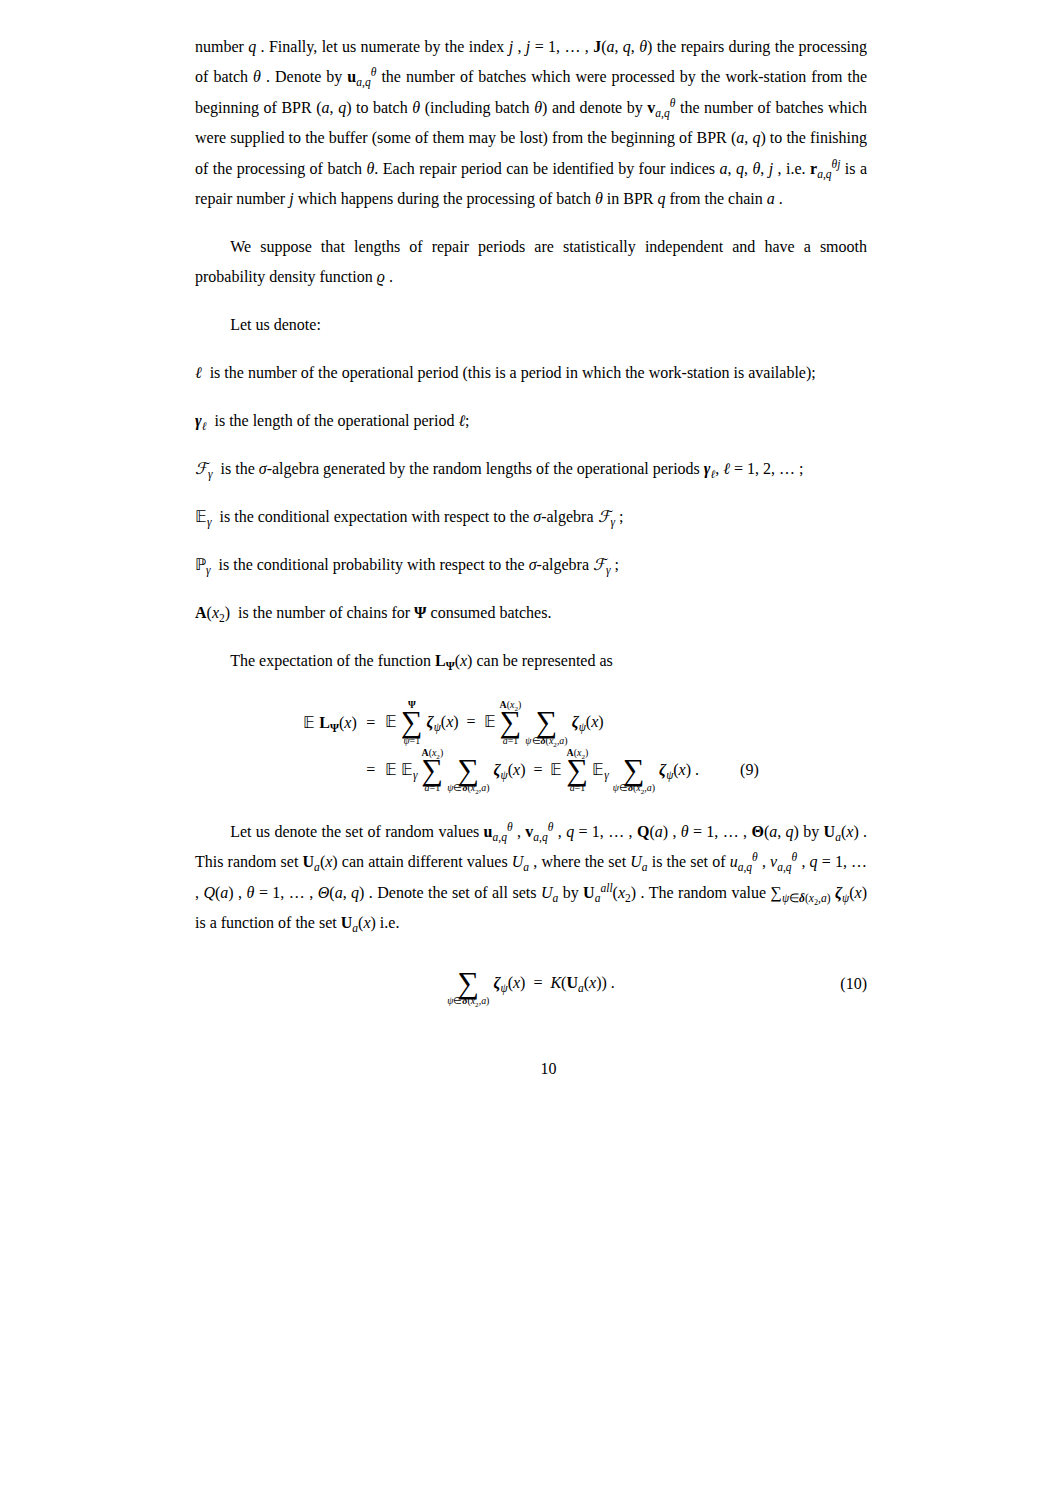number q . Finally, let us numerate by the index j , j = 1, … , J(a, q, θ) the repairs during the processing of batch θ . Denote by ua,qθ the number of batches which were processed by the work-station from the beginning of BPR (a, q) to batch θ (including batch θ) and denote by va,qθ the number of batches which were supplied to the buffer (some of them may be lost) from the beginning of BPR (a, q) to the finishing of the processing of batch θ. Each repair period can be identified by four indices a, q, θ, j , i.e. ra,qθj is a repair number j which happens during the processing of batch θ in BPR q from the chain a .
We suppose that lengths of repair periods are statistically independent and have a smooth probability density function ϱ .
Let us denote:
ℓ is the number of the operational period (this is a period in which the work-station is available);
γℓ is the length of the operational period ℓ;
ℱγ is the σ-algebra generated by the random lengths of the operational periods γℓ, ℓ = 1, 2, … ;
𝔼γ is the conditional expectation with respect to the σ-algebra ℱγ ;
ℙγ is the conditional probability with respect to the σ-algebra ℱγ ;
A(x2) is the number of chains for Ψ consumed batches.
The expectation of the function LΨ(x) can be represented as
| 𝔼 L Ψ ( x ) | = | 𝔼 Ψ ∑ ψ =1 ζ ψ ( x ) = 𝔼 A ( x 2 ) ∑ a =1 ∑ ψ ∈ δ ( x 2 , a ) ζ ψ ( x ) | |
| | = | 𝔼 𝔼 γ A ( x 2 ) ∑ a =1 ∑ ψ ∈ δ ( x 2 , a ) ζ ψ ( x ) = 𝔼 A ( x 2 ) ∑ a =1 𝔼 γ ∑ ψ ∈ δ ( x 2 , a ) ζ ψ ( x ) . | (9) |
Let us denote the set of random values ua,qθ , va,qθ , q = 1, … , Q(a) , θ = 1, … , Θ(a, q) by Ua(x) . This random set Ua(x) can attain different values Ua , where the set Ua is the set of ua,qθ , va,qθ , q = 1, … , Q(a) , θ = 1, … , Θ(a, q) . Denote the set of all sets Ua by Uaall(x2) . The random value ∑ψ∈δ(x2,a) ζψ(x) is a function of the set Ua(x) i.e.
∑ψ∈δ(x2,a) ζψ(x) = K(Ua(x)) . (10)
10